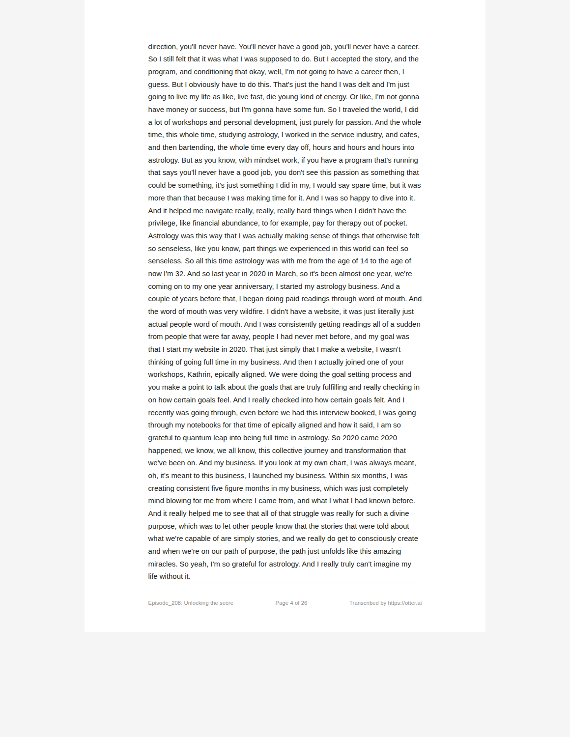direction, you'll never have. You'll never have a good job, you'll never have a career. So I still felt that it was what I was supposed to do. But I accepted the story, and the program, and conditioning that okay, well, I'm not going to have a career then, I guess. But I obviously have to do this. That's just the hand I was delt and I'm just going to live my life as like, live fast, die young kind of energy. Or like, I'm not gonna have money or success, but I'm gonna have some fun. So I traveled the world, I did a lot of workshops and personal development, just purely for passion. And the whole time, this whole time, studying astrology, I worked in the service industry, and cafes, and then bartending, the whole time every day off, hours and hours and hours into astrology. But as you know, with mindset work, if you have a program that's running that says you'll never have a good job, you don't see this passion as something that could be something, it's just something I did in my, I would say spare time, but it was more than that because I was making time for it. And I was so happy to dive into it. And it helped me navigate really, really, really hard things when I didn't have the privilege, like financial abundance, to for example, pay for therapy out of pocket. Astrology was this way that I was actually making sense of things that otherwise felt so senseless, like you know, part things we experienced in this world can feel so senseless. So all this time astrology was with me from the age of 14 to the age of now I'm 32. And so last year in 2020 in March, so it's been almost one year, we're coming on to my one year anniversary, I started my astrology business. And a couple of years before that, I began doing paid readings through word of mouth. And the word of mouth was very wildfire. I didn't have a website, it was just literally just actual people word of mouth. And I was consistently getting readings all of a sudden from people that were far away, people I had never met before, and my goal was that I start my website in 2020. That just simply that I make a website, I wasn't thinking of going full time in my business. And then I actually joined one of your workshops, Kathrin, epically aligned. We were doing the goal setting process and you make a point to talk about the goals that are truly fulfilling and really checking in on how certain goals feel. And I really checked into how certain goals felt. And I recently was going through, even before we had this interview booked, I was going through my notebooks for that time of epically aligned and how it said, I am so grateful to quantum leap into being full time in astrology. So 2020 came 2020 happened, we know, we all know, this collective journey and transformation that we've been on. And my business. If you look at my own chart, I was always meant, oh, it's meant to this business, I launched my business. Within six months, I was creating consistent five figure months in my business, which was just completely mind blowing for me from where I came from, and what I what I had known before. And it really helped me to see that all of that struggle was really for such a divine purpose, which was to let other people know that the stories that were told about what we're capable of are simply stories, and we really do get to consciously create and when we're on our path of purpose, the path just unfolds like this amazing miracles. So yeah, I'm so grateful for astrology. And I really truly can't imagine my life without it.
Episode_208: Unlocking the secre Page 4 of 26 Transcribed by https://otter.ai